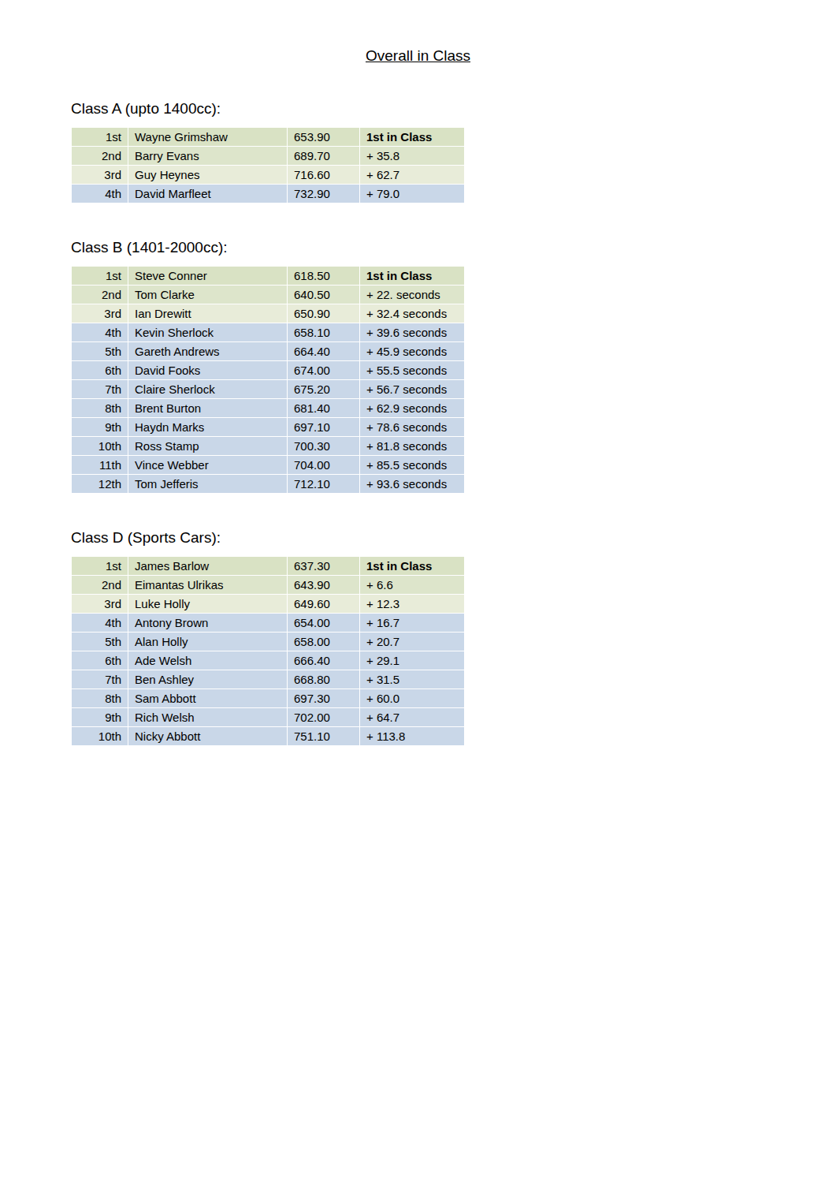Overall in Class
Class A (upto 1400cc):
| 1st | Wayne Grimshaw | 653.90 | 1st in Class |
| 2nd | Barry Evans | 689.70 | + 35.8 |
| 3rd | Guy Heynes | 716.60 | + 62.7 |
| 4th | David Marfleet | 732.90 | + 79.0 |
Class B (1401-2000cc):
| 1st | Steve Conner | 618.50 | 1st in Class |
| 2nd | Tom Clarke | 640.50 | + 22. seconds |
| 3rd | Ian Drewitt | 650.90 | + 32.4 seconds |
| 4th | Kevin Sherlock | 658.10 | + 39.6 seconds |
| 5th | Gareth Andrews | 664.40 | + 45.9 seconds |
| 6th | David Fooks | 674.00 | + 55.5 seconds |
| 7th | Claire Sherlock | 675.20 | + 56.7 seconds |
| 8th | Brent Burton | 681.40 | + 62.9 seconds |
| 9th | Haydn Marks | 697.10 | + 78.6 seconds |
| 10th | Ross Stamp | 700.30 | + 81.8 seconds |
| 11th | Vince Webber | 704.00 | + 85.5 seconds |
| 12th | Tom Jefferis | 712.10 | + 93.6 seconds |
Class D (Sports Cars):
| 1st | James Barlow | 637.30 | 1st in Class |
| 2nd | Eimantas Ulrikas | 643.90 | + 6.6 |
| 3rd | Luke Holly | 649.60 | + 12.3 |
| 4th | Antony Brown | 654.00 | + 16.7 |
| 5th | Alan Holly | 658.00 | + 20.7 |
| 6th | Ade Welsh | 666.40 | + 29.1 |
| 7th | Ben Ashley | 668.80 | + 31.5 |
| 8th | Sam Abbott | 697.30 | + 60.0 |
| 9th | Rich Welsh | 702.00 | + 64.7 |
| 10th | Nicky Abbott | 751.10 | + 113.8 |